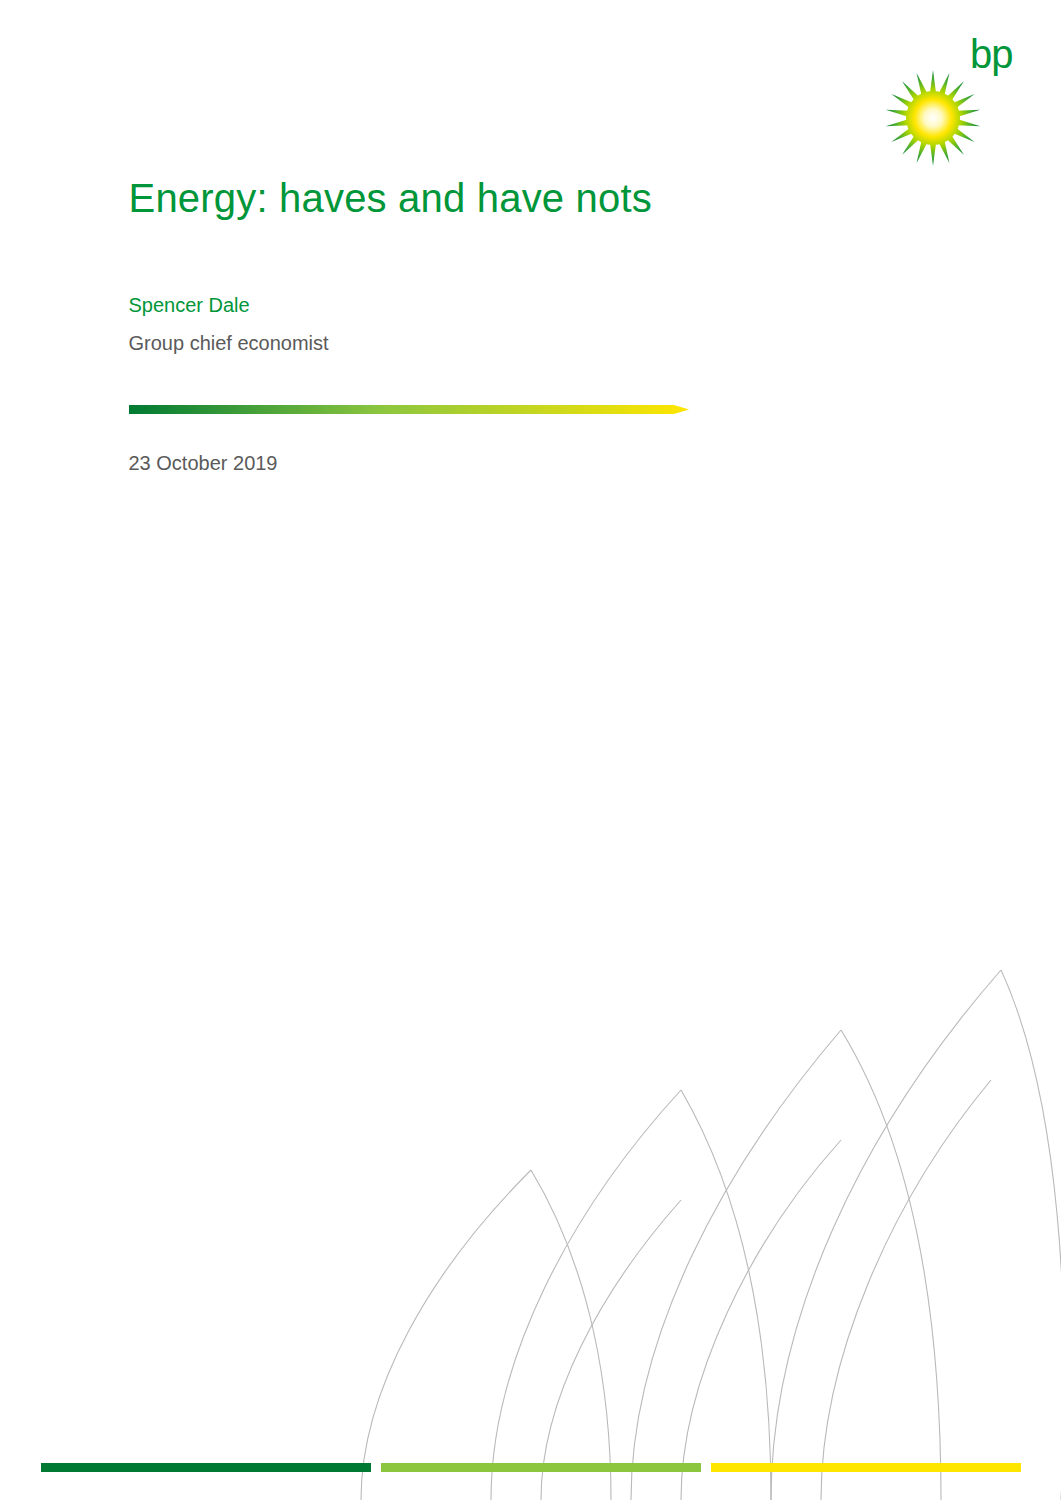bp
Energy: haves and have nots
Spencer Dale
Group chief economist
23 October 2019